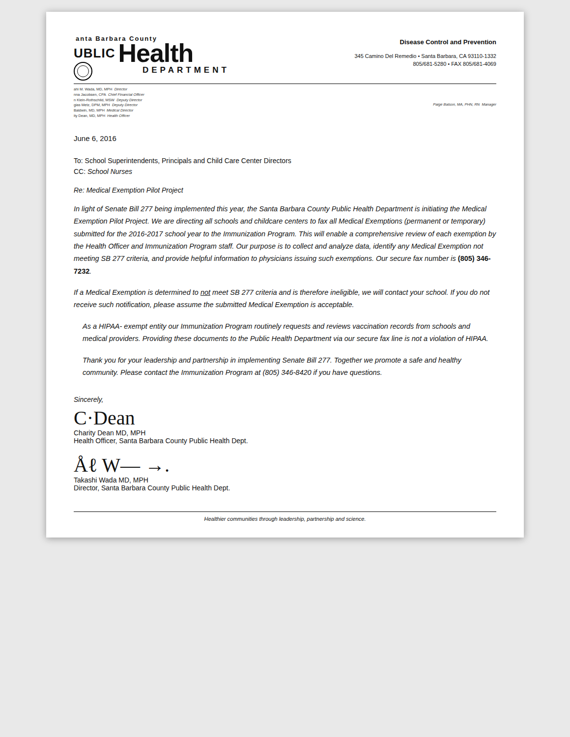anta Barbara County
UBLIC Health
DEPARTMENT
Disease Control and Prevention
345 Camino Del Remedio • Santa Barbara, CA 93110-1332
805/681-5280 • FAX 805/681-4069
ahi M. Wada, MD, MPH Director nna Jacobsen, CPA Chief Financial Officer n Klein-Rothschild, MSW Deputy Director gias Metz, DPM, MPH Deputy Director Baldwin, MD, MPH Medical Director ity Dean, MD, MPH Health Officer
Paige Batson, MA, PHN, RN Manager
June 6, 2016
To: School Superintendents, Principals and Child Care Center Directors
CC: School Nurses
Re: Medical Exemption Pilot Project
In light of Senate Bill 277 being implemented this year, the Santa Barbara County Public Health Department is initiating the Medical Exemption Pilot Project. We are directing all schools and childcare centers to fax all Medical Exemptions (permanent or temporary) submitted for the 2016-2017 school year to the Immunization Program. This will enable a comprehensive review of each exemption by the Health Officer and Immunization Program staff. Our purpose is to collect and analyze data, identify any Medical Exemption not meeting SB 277 criteria, and provide helpful information to physicians issuing such exemptions. Our secure fax number is (805) 346-7232.
If a Medical Exemption is determined to not meet SB 277 criteria and is therefore ineligible, we will contact your school. If you do not receive such notification, please assume the submitted Medical Exemption is acceptable.
As a HIPAA- exempt entity our Immunization Program routinely requests and reviews vaccination records from schools and medical providers. Providing these documents to the Public Health Department via our secure fax line is not a violation of HIPAA.
Thank you for your leadership and partnership in implementing Senate Bill 277. Together we promote a safe and healthy community. Please contact the Immunization Program at (805) 346-8420 if you have questions.
Sincerely,
C·Dean
Charity Dean MD, MPH
Health Officer, Santa Barbara County Public Health Dept.
Åℓ W— →.
Takashi Wada MD, MPH
Director, Santa Barbara County Public Health Dept.
Healthier communities through leadership, partnership and science.